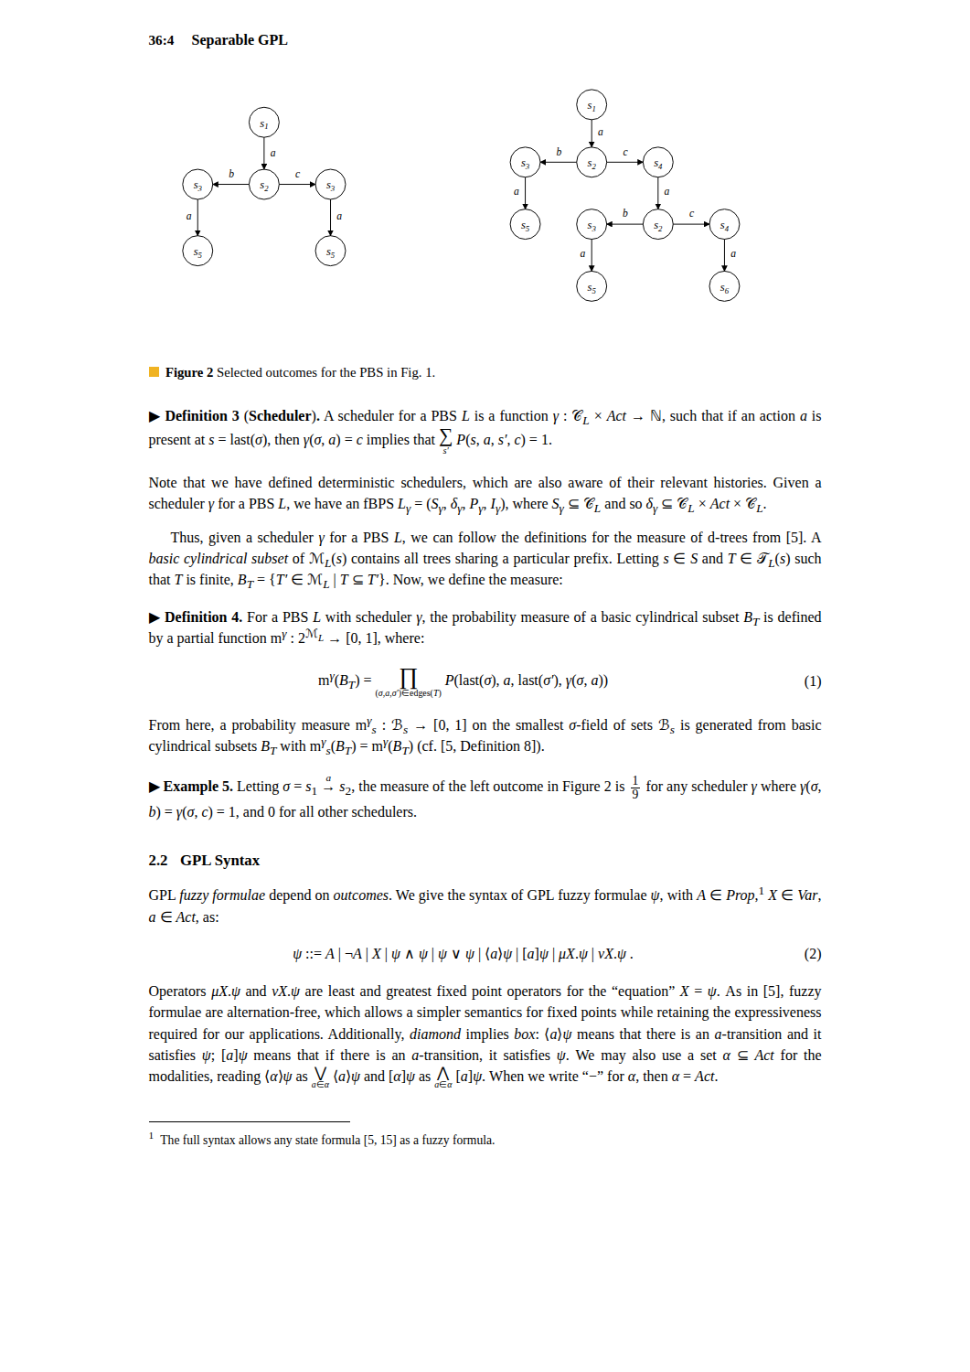36:4 Separable GPL
s1 s2 s3 s3 s5 s5 a b c a a s1 s2 s3 s4 s5 s3 s2 s4 s5 s6 a b c a a b c a a
Figure 2 Selected outcomes for the PBS in Fig. 1.
▶ Definition 3 (Scheduler). A scheduler for a PBS L is a function γ : 𝒞L × Act → ℕ, such that if an action a is present at s = last(σ), then γ(σ, a) = c implies that ∑s′ P(s, a, s′, c) = 1.
Note that we have defined deterministic schedulers, which are also aware of their relevant histories. Given a scheduler γ for a PBS L, we have an fBPS Lγ = (Sγ, δγ, Pγ, Iγ), where Sγ ⊆ 𝒞L and so δγ ⊆ 𝒞L × Act × 𝒞L.
Thus, given a scheduler γ for a PBS L, we can follow the definitions for the measure of d-trees from [5]. A basic cylindrical subset of ℳL(s) contains all trees sharing a particular prefix. Letting s ∈ S and T ∈ 𝒯L(s) such that T is finite, BT = {T′ ∈ ℳL | T ⊆ T′}. Now, we define the measure:
▶ Definition 4. For a PBS L with scheduler γ, the probability measure of a basic cylindrical subset BT is defined by a partial function mγ : 2ℳL → [0, 1], where:
mγ(BT) = ∏(σ,a,σ′)∈edges(T) P(last(σ), a, last(σ′), γ(σ, a))
(1)
From here, a probability measure mγs : ℬs → [0, 1] on the smallest σ-field of sets ℬs is generated from basic cylindrical subsets BT with mγs(BT) = mγ(BT) (cf. [5, Definition 8]).
▶ Example 5. Letting σ = s1 a→ s2, the measure of the left outcome in Figure 2 is 19 for any scheduler γ where γ(σ, b) = γ(σ, c) = 1, and 0 for all other schedulers.
2.2 GPL Syntax
GPL fuzzy formulae depend on outcomes. We give the syntax of GPL fuzzy formulae ψ, with A ∈ Prop,1 X ∈ Var, a ∈ Act, as:
ψ ::= A | ¬A | X | ψ ∧ ψ | ψ ∨ ψ | ⟨a⟩ψ | [a]ψ | μX.ψ | νX.ψ .
(2)
Operators μX.ψ and νX.ψ are least and greatest fixed point operators for the “equation” X = ψ. As in [5], fuzzy formulae are alternation-free, which allows a simpler semantics for fixed points while retaining the expressiveness required for our applications. Additionally, diamond implies box: ⟨a⟩ψ means that there is an a-transition and it satisfies ψ; [a]ψ means that if there is an a-transition, it satisfies ψ. We may also use a set α ⊆ Act for the modalities, reading ⟨α⟩ψ as ⋁a∈α ⟨a⟩ψ and [α]ψ as ⋀a∈α [a]ψ. When we write “−” for α, then α = Act.
1 The full syntax allows any state formula [5, 15] as a fuzzy formula.